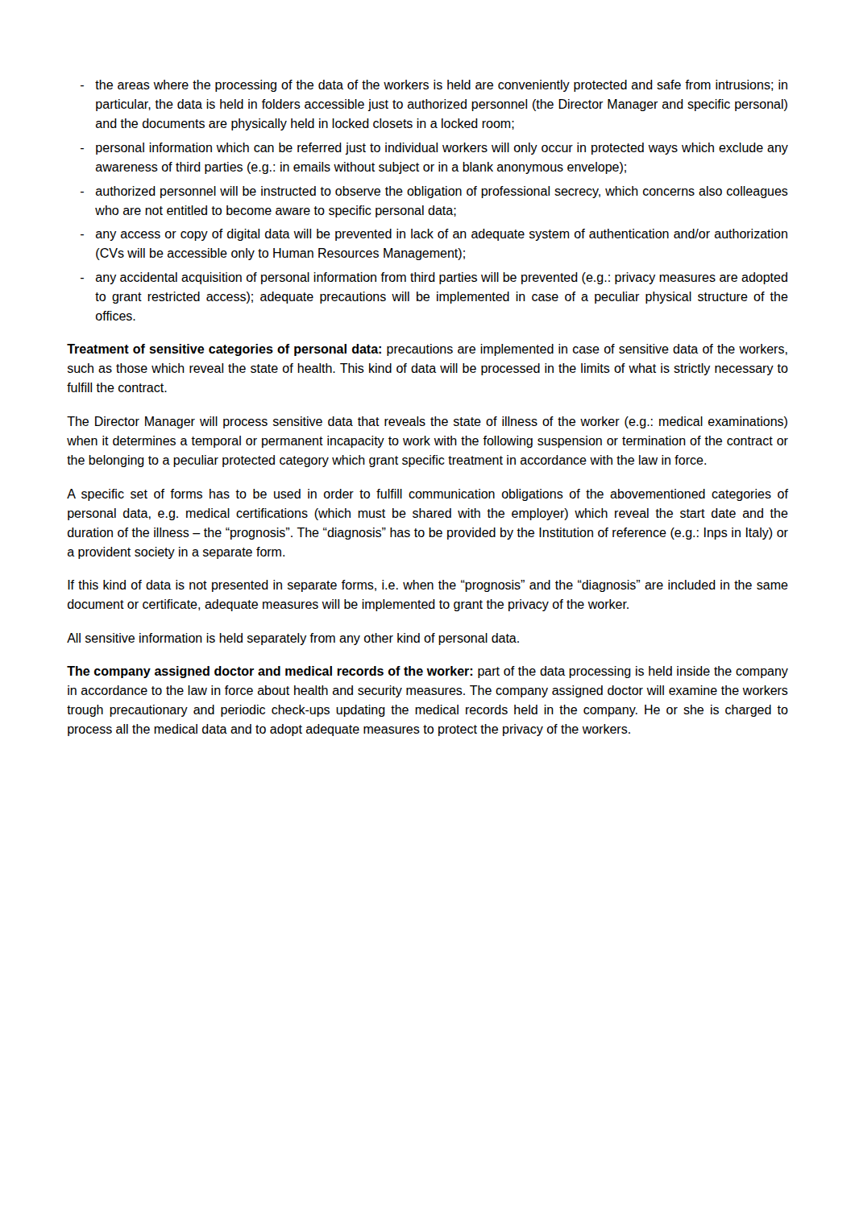the areas where the processing of the data of the workers is held are conveniently protected and safe from intrusions; in particular, the data is held in folders accessible just to authorized personnel (the Director Manager and specific personal) and the documents are physically held in locked closets in a locked room;
personal information which can be referred just to individual workers will only occur in protected ways which exclude any awareness of third parties (e.g.: in emails without subject or in a blank anonymous envelope);
authorized personnel will be instructed to observe the obligation of professional secrecy, which concerns also colleagues who are not entitled to become aware to specific personal data;
any access or copy of digital data will be prevented in lack of an adequate system of authentication and/or authorization (CVs will be accessible only to Human Resources Management);
any accidental acquisition of personal information from third parties will be prevented (e.g.: privacy measures are adopted to grant restricted access); adequate precautions will be implemented in case of a peculiar physical structure of the offices.
Treatment of sensitive categories of personal data: precautions are implemented in case of sensitive data of the workers, such as those which reveal the state of health. This kind of data will be processed in the limits of what is strictly necessary to fulfill the contract.
The Director Manager will process sensitive data that reveals the state of illness of the worker (e.g.: medical examinations) when it determines a temporal or permanent incapacity to work with the following suspension or termination of the contract or the belonging to a peculiar protected category which grant specific treatment in accordance with the law in force.
A specific set of forms has to be used in order to fulfill communication obligations of the abovementioned categories of personal data, e.g. medical certifications (which must be shared with the employer) which reveal the start date and the duration of the illness – the “prognosis”. The “diagnosis” has to be provided by the Institution of reference (e.g.: Inps in Italy) or a provident society in a separate form.
If this kind of data is not presented in separate forms, i.e. when the “prognosis” and the “diagnosis” are included in the same document or certificate, adequate measures will be implemented to grant the privacy of the worker.
All sensitive information is held separately from any other kind of personal data.
The company assigned doctor and medical records of the worker: part of the data processing is held inside the company in accordance to the law in force about health and security measures. The company assigned doctor will examine the workers trough precautionary and periodic check-ups updating the medical records held in the company. He or she is charged to process all the medical data and to adopt adequate measures to protect the privacy of the workers.